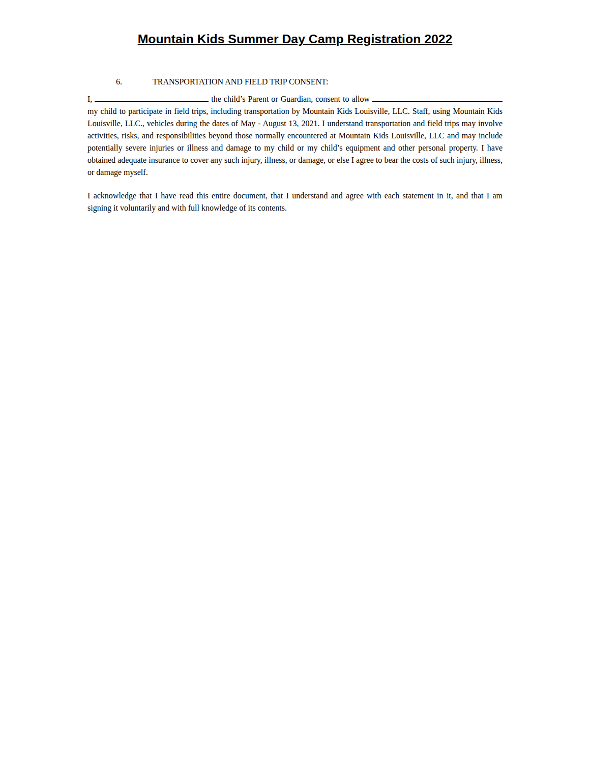Mountain Kids Summer Day Camp Registration 2022
6. TRANSPORTATION AND FIELD TRIP CONSENT:
I, the child’s Parent or Guardian, consent to allow my child to participate in field trips, including transportation by Mountain Kids Louisville, LLC. Staff, using Mountain Kids Louisville, LLC., vehicles during the dates of May - August 13, 2021. I understand transportation and field trips may involve activities, risks, and responsibilities beyond those normally encountered at Mountain Kids Louisville, LLC and may include potentially severe injuries or illness and damage to my child or my child’s equipment and other personal property. I have obtained adequate insurance to cover any such injury, illness, or damage, or else I agree to bear the costs of such injury, illness, or damage myself.
I acknowledge that I have read this entire document, that I understand and agree with each statement in it, and that I am signing it voluntarily and with full knowledge of its contents.